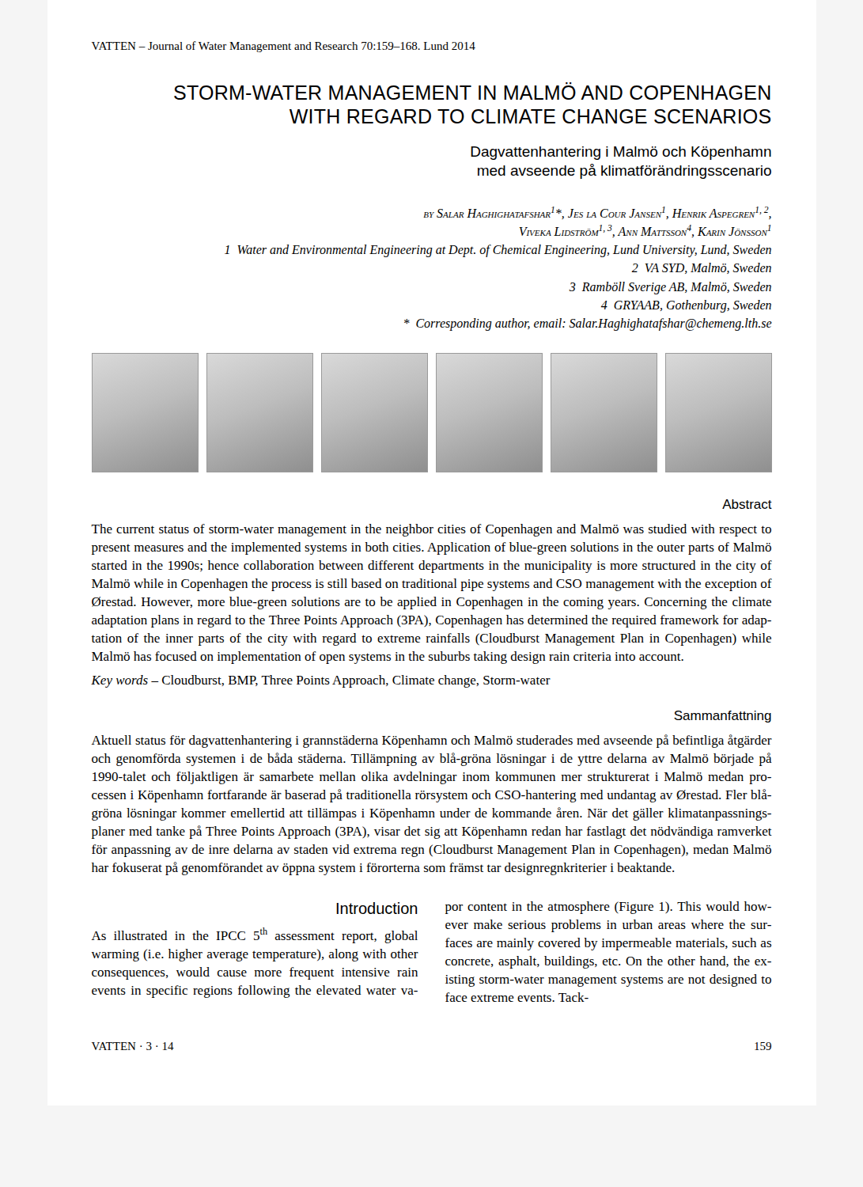VATTEN – Journal of Water Management and Research 70:159–168. Lund 2014
Storm-water management in Malmö and Copenhagen
with regard to climate change scenarios
Dagvattenhantering i Malmö och Köpenhamn
med avseende på klimatförändringsscenario
by Salar Haghighatafshar1*, Jes la Cour Jansen1, Henrik Aspegren1, 2,
Viveka Lidström1, 3, Ann Mattsson4, Karin Jönsson1
1 Water and Environmental Engineering at Dept. of Chemical Engineering, Lund University, Lund, Sweden
2 VA SYD, Malmö, Sweden
3 Ramböll Sverige AB, Malmö, Sweden
4 GRYAAB, Gothenburg, Sweden
* Corresponding author, email: Salar.Haghighatafshar@chemeng.lth.se
Abstract
The current status of storm-water management in the neighbor cities of Copenhagen and Malmö was studied with respect to present measures and the implemented systems in both cities. Application of blue-green solutions in the outer parts of Malmö started in the 1990s; hence collaboration between different departments in the municipality is more structured in the city of Malmö while in Copenhagen the process is still based on traditional pipe systems and CSO management with the exception of Ørestad. However, more blue-green solutions are to be applied in Copenhagen in the coming years. Concerning the climate adaptation plans in regard to the Three Points Approach (3PA), Copenhagen has determined the required framework for adaptation of the inner parts of the city with regard to extreme rainfalls (Cloudburst Management Plan in Copenhagen) while Malmö has focused on implementation of open systems in the suburbs taking design rain criteria into account.
Key words – Cloudburst, BMP, Three Points Approach, Climate change, Storm-water
Sammanfattning
Aktuell status för dagvattenhantering i grannstäderna Köpenhamn och Malmö studerades med avseende på befintliga åtgärder och genomförda systemen i de båda städerna. Tillämpning av blå-gröna lösningar i de yttre delarna av Malmö började på 1990-talet och följaktligen är samarbete mellan olika avdelningar inom kommunen mer strukturerat i Malmö medan processen i Köpenhamn fortfarande är baserad på traditionella rörsystem och CSO-hantering med undantag av Ørestad. Fler blå-gröna lösningar kommer emellertid att tillämpas i Köpenhamn under de kommande åren. När det gäller klimatanpassningsplaner med tanke på Three Points Approach (3PA), visar det sig att Köpenhamn redan har fastlagt det nödvändiga ramverket för anpassning av de inre delarna av staden vid extrema regn (Cloudburst Management Plan in Copenhagen), medan Malmö har fokuserat på genomförandet av öppna system i förorterna som främst tar designregnkriterier i beaktande.
Introduction
As illustrated in the IPCC 5th assessment report, global warming (i.e. higher average temperature), along with other consequences, would cause more frequent intensive rain events in specific regions following the elevated water vapor content in the atmosphere (Figure 1). This would however make serious problems in urban areas where the surfaces are mainly covered by impermeable materials, such as concrete, asphalt, buildings, etc. On the other hand, the existing storm-water management systems are not designed to face extreme events. Tack-
VATTEN · 3 · 14 159